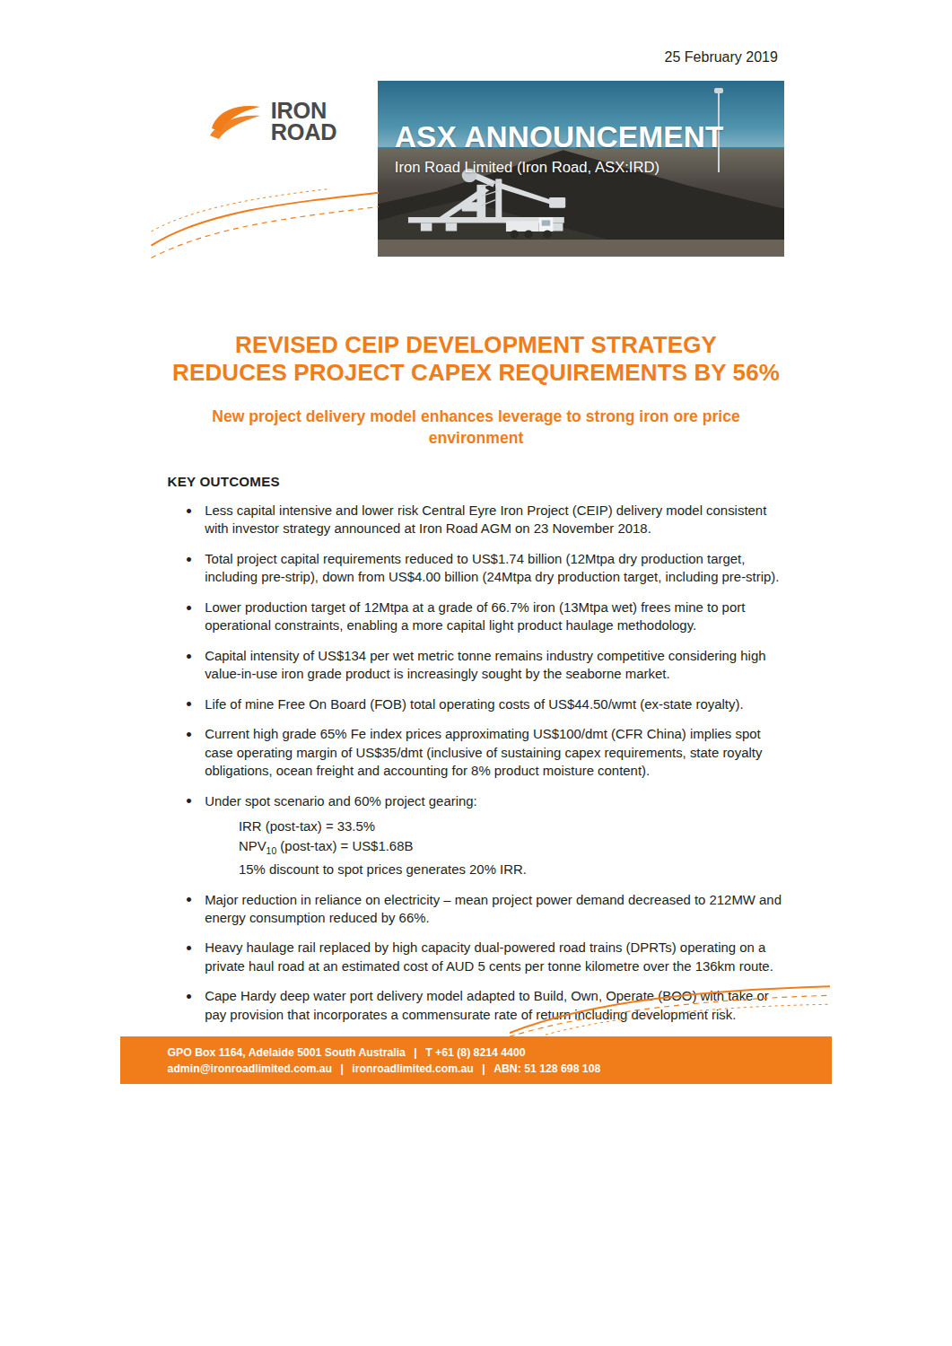25 February 2019
IRON
ROAD
ASX ANNOUNCEMENT
Iron Road Limited (Iron Road, ASX:IRD)
REVISED CEIP DEVELOPMENT STRATEGY
REDUCES PROJECT CAPEX REQUIREMENTS BY 56%
New project delivery model enhances leverage to strong iron ore price environment
KEY OUTCOMES
Less capital intensive and lower risk Central Eyre Iron Project (CEIP) delivery model consistent with investor strategy announced at Iron Road AGM on 23 November 2018.
Total project capital requirements reduced to US$1.74 billion (12Mtpa dry production target, including pre-strip), down from US$4.00 billion (24Mtpa dry production target, including pre-strip).
Lower production target of 12Mtpa at a grade of 66.7% iron (13Mtpa wet) frees mine to port operational constraints, enabling a more capital light product haulage methodology.
Capital intensity of US$134 per wet metric tonne remains industry competitive considering high value-in-use iron grade product is increasingly sought by the seaborne market.
Life of mine Free On Board (FOB) total operating costs of US$44.50/wmt (ex-state royalty).
Current high grade 65% Fe index prices approximating US$100/dmt (CFR China) implies spot case operating margin of US$35/dmt (inclusive of sustaining capex requirements, state royalty obligations, ocean freight and accounting for 8% product moisture content).
Under spot scenario and 60% project gearing:
IRR (post-tax) = 33.5%
NPV10 (post-tax) = US$1.68B
15% discount to spot prices generates 20% IRR.
Major reduction in reliance on electricity – mean project power demand decreased to 212MW and energy consumption reduced by 66%.
Heavy haulage rail replaced by high capacity dual-powered road trains (DPRTs) operating on a private haul road at an estimated cost of AUD 5 cents per tonne kilometre over the 136km route.
Cape Hardy deep water port delivery model adapted to Build, Own, Operate (BOO) with take or pay provision that incorporates a commensurate rate of return including development risk.
Waste rock and tailings management methodology retained, maintaining no requirement for conventional tailings storage.
GPO Box 1164, Adelaide 5001 South Australia|T +61 (8) 8214 4400
admin@ironroadlimited.com.au|ironroadlimited.com.au|ABN: 51 128 698 108